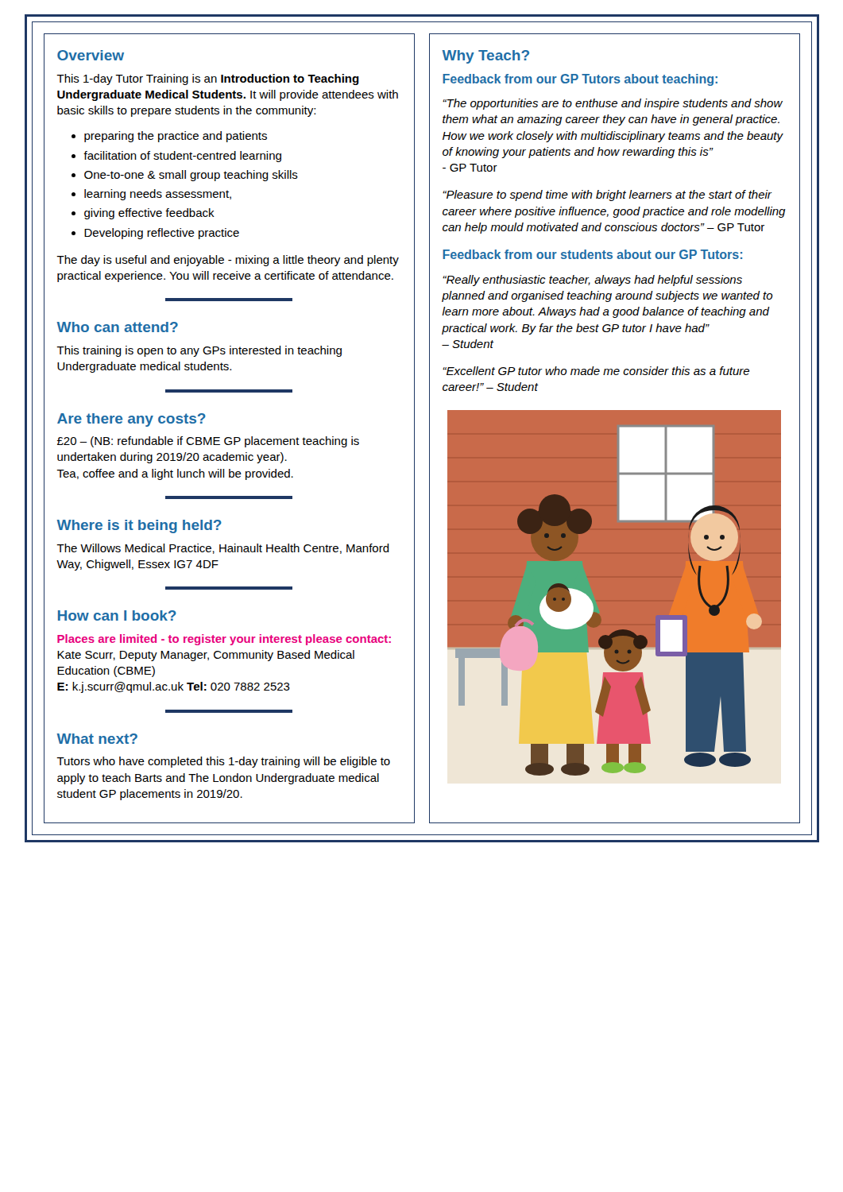Overview
This 1-day Tutor Training is an Introduction to Teaching Undergraduate Medical Students. It will provide attendees with basic skills to prepare students in the community:
preparing the practice and patients
facilitation of student-centred learning
One-to-one & small group teaching skills
learning needs assessment,
giving effective feedback
Developing reflective practice
The day is useful and enjoyable - mixing a little theory and plenty practical experience. You will receive a certificate of attendance.
Who can attend?
This training is open to any GPs interested in teaching Undergraduate medical students.
Are there any costs?
£20 – (NB: refundable if CBME GP placement teaching is undertaken during 2019/20 academic year).
Tea, coffee and a light lunch will be provided.
Where is it being held?
The Willows Medical Practice, Hainault Health Centre, Manford Way, Chigwell, Essex IG7 4DF
How can I book?
Places are limited - to register your interest please contact: Kate Scurr, Deputy Manager, Community Based Medical Education (CBME)
E: k.j.scurr@qmul.ac.uk Tel: 020 7882 2523
What next?
Tutors who have completed this 1-day training will be eligible to apply to teach Barts and The London Undergraduate medical student GP placements in 2019/20.
Why Teach?
Feedback from our GP Tutors about teaching:
“The opportunities are to enthuse and inspire students and show them what an amazing career they can have in general practice. How we work closely with multidisciplinary teams and the beauty of knowing your patients and how rewarding this is”
- GP Tutor
“Pleasure to spend time with bright learners at the start of their career where positive influence, good practice and role modelling can help mould motivated and conscious doctors” – GP Tutor
Feedback from our students about our GP Tutors:
“Really enthusiastic teacher, always had helpful sessions planned and organised teaching around subjects we wanted to learn more about. Always had a good balance of teaching and practical work. By far the best GP tutor I have had”
– Student
“Excellent GP tutor who made me consider this as a future career!” – Student
Illustration: a doctor with a stethoscope and clipboard greets a mother holding a baby, with a young girl beside her, outside a brick building